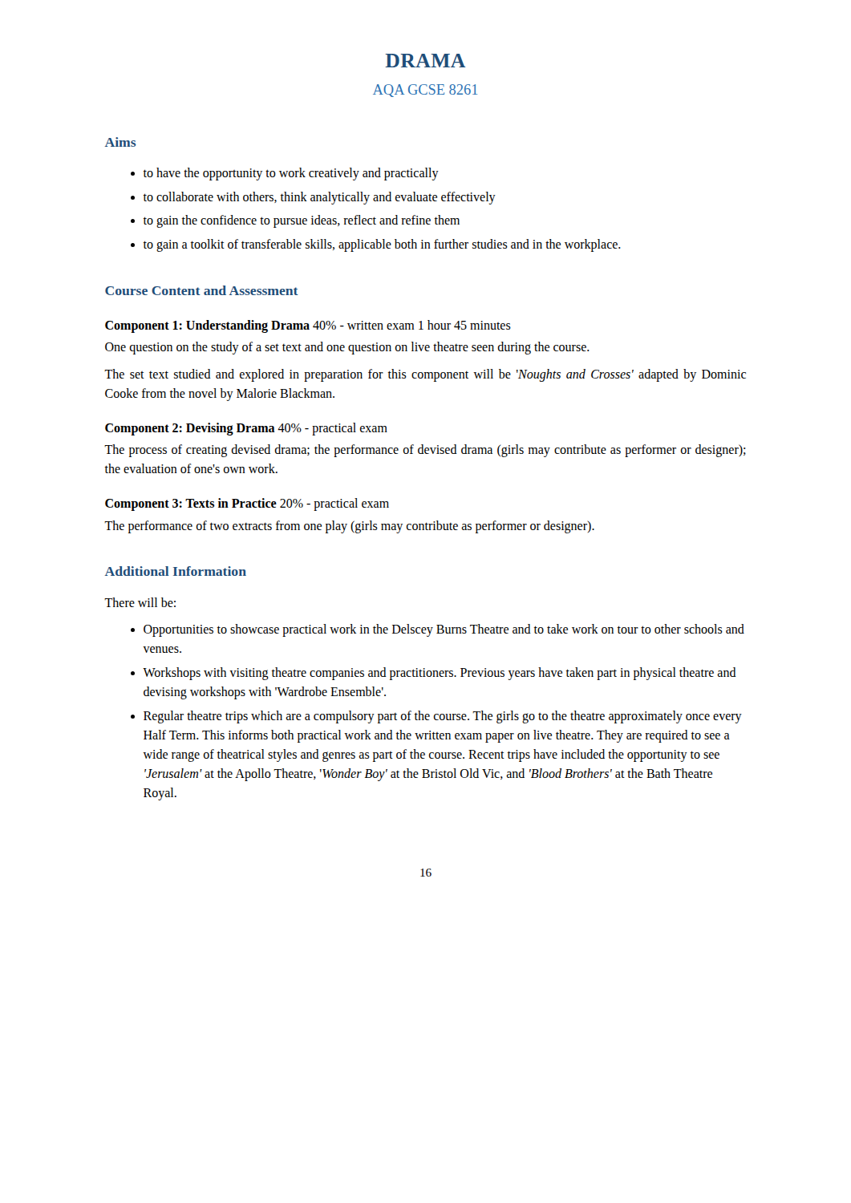DRAMA
AQA GCSE 8261
Aims
to have the opportunity to work creatively and practically
to collaborate with others, think analytically and evaluate effectively
to gain the confidence to pursue ideas, reflect and refine them
to gain a toolkit of transferable skills, applicable both in further studies and in the workplace.
Course Content and Assessment
Component 1: Understanding Drama 40% - written exam 1 hour 45 minutes
One question on the study of a set text and one question on live theatre seen during the course.
The set text studied and explored in preparation for this component will be 'Noughts and Crosses' adapted by Dominic Cooke from the novel by Malorie Blackman.
Component 2: Devising Drama 40% - practical exam
The process of creating devised drama; the performance of devised drama (girls may contribute as performer or designer); the evaluation of one's own work.
Component 3: Texts in Practice 20% - practical exam
The performance of two extracts from one play (girls may contribute as performer or designer).
Additional Information
There will be:
Opportunities to showcase practical work in the Delscey Burns Theatre and to take work on tour to other schools and venues.
Workshops with visiting theatre companies and practitioners. Previous years have taken part in physical theatre and devising workshops with 'Wardrobe Ensemble'.
Regular theatre trips which are a compulsory part of the course. The girls go to the theatre approximately once every Half Term. This informs both practical work and the written exam paper on live theatre. They are required to see a wide range of theatrical styles and genres as part of the course. Recent trips have included the opportunity to see 'Jerusalem' at the Apollo Theatre, 'Wonder Boy' at the Bristol Old Vic, and 'Blood Brothers' at the Bath Theatre Royal.
16